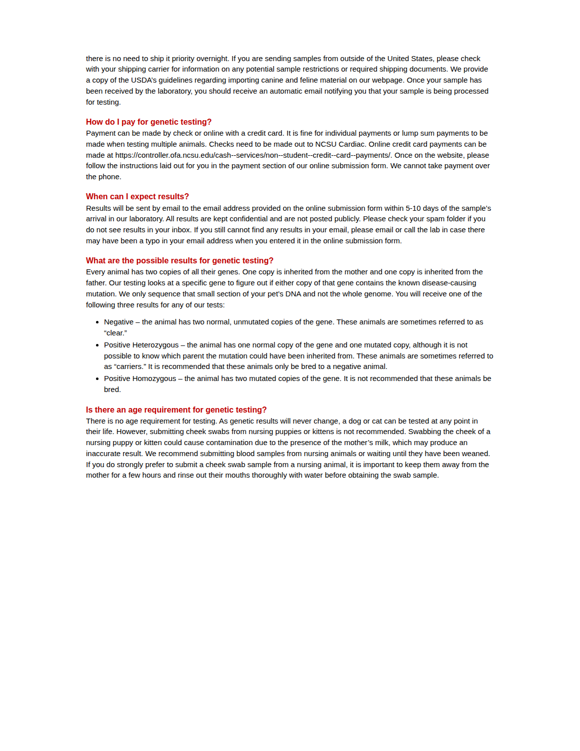there is no need to ship it priority overnight. If you are sending samples from outside of the United States, please check with your shipping carrier for information on any potential sample restrictions or required shipping documents. We provide a copy of the USDA’s guidelines regarding importing canine and feline material on our webpage. Once your sample has been received by the laboratory, you should receive an automatic email notifying you that your sample is being processed for testing.
How do I pay for genetic testing?
Payment can be made by check or online with a credit card. It is fine for individual payments or lump sum payments to be made when testing multiple animals. Checks need to be made out to NCSU Cardiac. Online credit card payments can be made at https://controller.ofa.ncsu.edu/cash--services/non--student--credit--card--payments/. Once on the website, please follow the instructions laid out for you in the payment section of our online submission form. We cannot take payment over the phone.
When can I expect results?
Results will be sent by email to the email address provided on the online submission form within 5-10 days of the sample’s arrival in our laboratory. All results are kept confidential and are not posted publicly. Please check your spam folder if you do not see results in your inbox. If you still cannot find any results in your email, please email or call the lab in case there may have been a typo in your email address when you entered it in the online submission form.
What are the possible results for genetic testing?
Every animal has two copies of all their genes. One copy is inherited from the mother and one copy is inherited from the father. Our testing looks at a specific gene to figure out if either copy of that gene contains the known disease-causing mutation. We only sequence that small section of your pet’s DNA and not the whole genome. You will receive one of the following three results for any of our tests:
Negative – the animal has two normal, unmutated copies of the gene. These animals are sometimes referred to as “clear.”
Positive Heterozygous – the animal has one normal copy of the gene and one mutated copy, although it is not possible to know which parent the mutation could have been inherited from. These animals are sometimes referred to as “carriers.” It is recommended that these animals only be bred to a negative animal.
Positive Homozygous – the animal has two mutated copies of the gene. It is not recommended that these animals be bred.
Is there an age requirement for genetic testing?
There is no age requirement for testing. As genetic results will never change, a dog or cat can be tested at any point in their life. However, submitting cheek swabs from nursing puppies or kittens is not recommended. Swabbing the cheek of a nursing puppy or kitten could cause contamination due to the presence of the mother’s milk, which may produce an inaccurate result. We recommend submitting blood samples from nursing animals or waiting until they have been weaned. If you do strongly prefer to submit a cheek swab sample from a nursing animal, it is important to keep them away from the mother for a few hours and rinse out their mouths thoroughly with water before obtaining the swab sample.